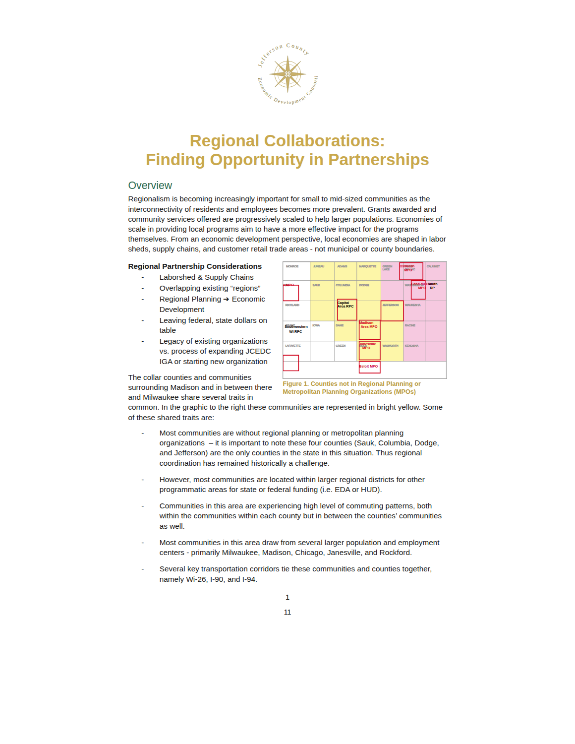Jefferson County Economic Development Consortium
Regional Collaborations:
Finding Opportunity in Partnerships
Overview
Regionalism is becoming increasingly important for small to mid-sized communities as the interconnectivity of residents and employees becomes more prevalent. Grants awarded and community services offered are progressively scaled to help larger populations. Economies of scale in providing local programs aim to have a more effective impact for the programs themselves. From an economic development perspective, local economies are shaped in labor sheds, supply chains, and customer retail trade areas - not municipal or county boundaries.
MONROE JUNEAU ADAMS MARQUETTE GREEN LAKE FOND DU LAC CALUMET ON SAUK COLUMBIA DODGE WASHINGTON RICHLAND JEFFERSON WAUKESHA GRANT IOWA DANE RACINE LAFAYETTE GREEN ROCK WALWORTH KENOSHA Oshkosh MPO e MPO Fond du Lac MPO Capital Area RPC Madison Area MPO Janesville MPO Beloit MPO Southwestern WI RPC South RP
Figure 1. Counties not in Regional Planning or Metropolitan Planning Organizations (MPOs)
Regional Partnership Considerations
Laborshed & Supply Chains
Overlapping existing “regions”
Regional Planning ➔ Economic Development
Leaving federal, state dollars on table
Legacy of existing organizations vs. process of expanding JCEDC IGA or starting new organization
The collar counties and communities surrounding Madison and in between there and Milwaukee share several traits in common. In the graphic to the right these communities are represented in bright yellow. Some of these shared traits are:
Most communities are without regional planning or metropolitan planning organizations – it is important to note these four counties (Sauk, Columbia, Dodge, and Jefferson) are the only counties in the state in this situation. Thus regional coordination has remained historically a challenge.
However, most communities are located within larger regional districts for other programmatic areas for state or federal funding (i.e. EDA or HUD).
Communities in this area are experiencing high level of commuting patterns, both within the communities within each county but in between the counties’ communities as well.
Most communities in this area draw from several larger population and employment centers - primarily Milwaukee, Madison, Chicago, Janesville, and Rockford.
Several key transportation corridors tie these communities and counties together, namely Wi-26, I-90, and I-94.
1
11